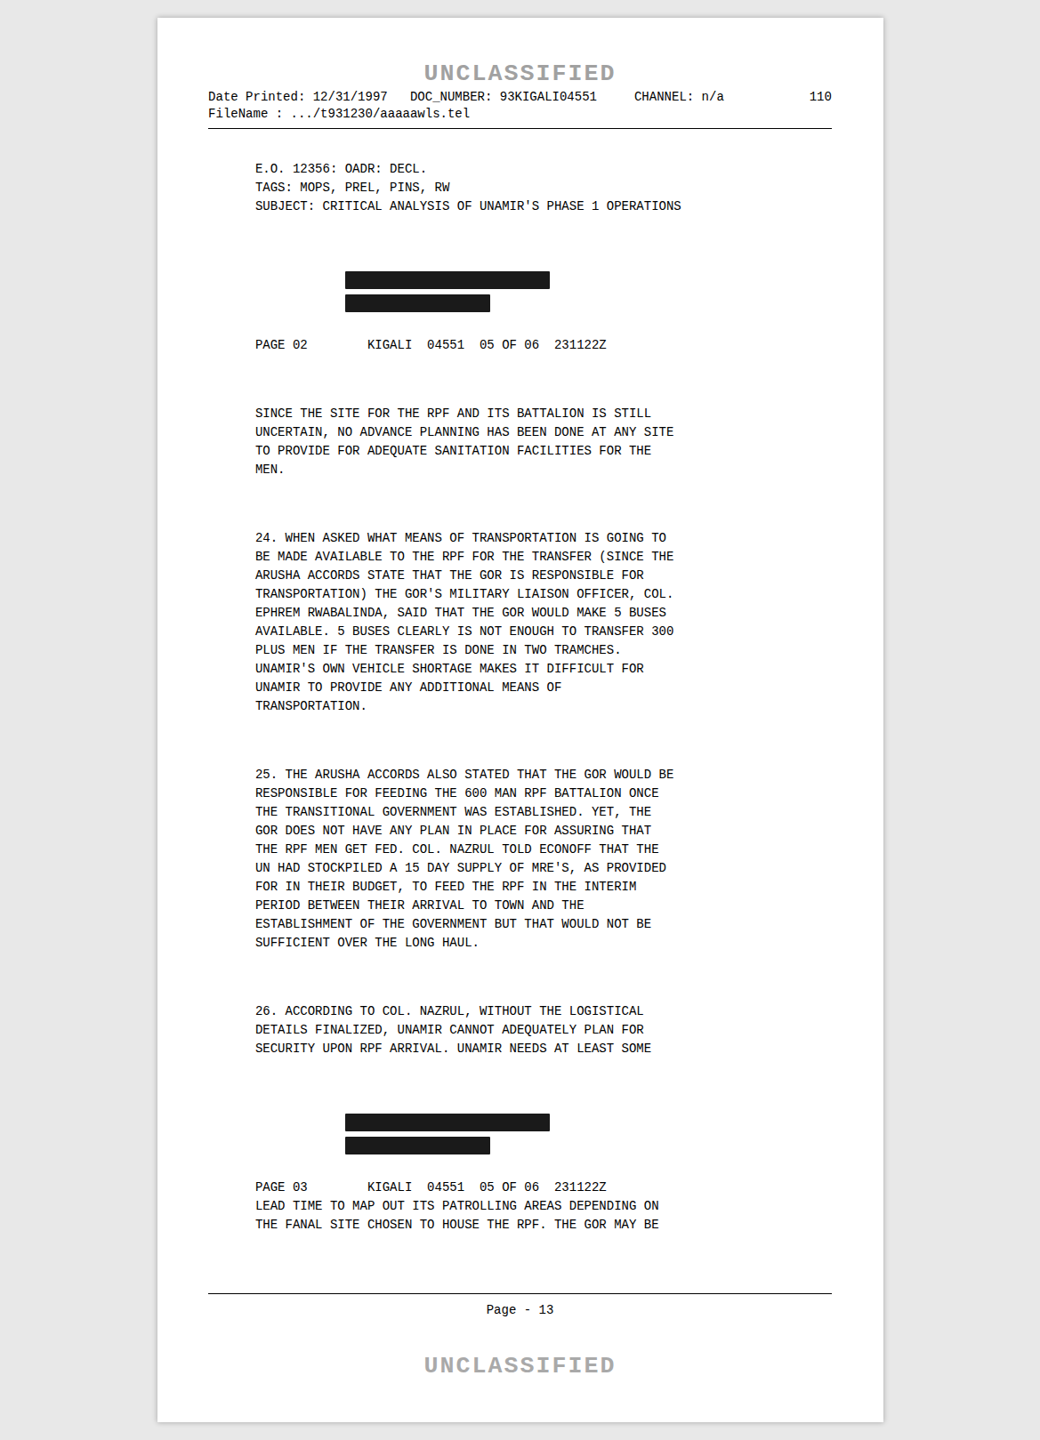UNCLASSIFIED
Date Printed: 12/31/1997 DOC_NUMBER: 93KIGALI04551 CHANNEL: n/a110
FileName : .../t931230/aaaaawls.tel
E.O. 12356: OADR: DECL. TAGS: MOPS, PREL, PINS, RW SUBJECT: CRITICAL ANALYSIS OF UNAMIR'S PHASE 1 OPERATIONS
PAGE 02 KIGALI 04551 05 OF 06 231122Z
SINCE THE SITE FOR THE RPF AND ITS BATTALION IS STILL UNCERTAIN, NO ADVANCE PLANNING HAS BEEN DONE AT ANY SITE TO PROVIDE FOR ADEQUATE SANITATION FACILITIES FOR THE MEN.
24. WHEN ASKED WHAT MEANS OF TRANSPORTATION IS GOING TO BE MADE AVAILABLE TO THE RPF FOR THE TRANSFER (SINCE THE ARUSHA ACCORDS STATE THAT THE GOR IS RESPONSIBLE FOR TRANSPORTATION) THE GOR'S MILITARY LIAISON OFFICER, COL. EPHREM RWABALINDA, SAID THAT THE GOR WOULD MAKE 5 BUSES AVAILABLE. 5 BUSES CLEARLY IS NOT ENOUGH TO TRANSFER 300 PLUS MEN IF THE TRANSFER IS DONE IN TWO TRAMCHES. UNAMIR'S OWN VEHICLE SHORTAGE MAKES IT DIFFICULT FOR UNAMIR TO PROVIDE ANY ADDITIONAL MEANS OF TRANSPORTATION.
25. THE ARUSHA ACCORDS ALSO STATED THAT THE GOR WOULD BE RESPONSIBLE FOR FEEDING THE 600 MAN RPF BATTALION ONCE THE TRANSITIONAL GOVERNMENT WAS ESTABLISHED. YET, THE GOR DOES NOT HAVE ANY PLAN IN PLACE FOR ASSURING THAT THE RPF MEN GET FED. COL. NAZRUL TOLD ECONOFF THAT THE UN HAD STOCKPILED A 15 DAY SUPPLY OF MRE'S, AS PROVIDED FOR IN THEIR BUDGET, TO FEED THE RPF IN THE INTERIM PERIOD BETWEEN THEIR ARRIVAL TO TOWN AND THE ESTABLISHMENT OF THE GOVERNMENT BUT THAT WOULD NOT BE SUFFICIENT OVER THE LONG HAUL.
26. ACCORDING TO COL. NAZRUL, WITHOUT THE LOGISTICAL DETAILS FINALIZED, UNAMIR CANNOT ADEQUATELY PLAN FOR SECURITY UPON RPF ARRIVAL. UNAMIR NEEDS AT LEAST SOME
PAGE 03 KIGALI 04551 05 OF 06 231122Z LEAD TIME TO MAP OUT ITS PATROLLING AREAS DEPENDING ON THE FANAL SITE CHOSEN TO HOUSE THE RPF. THE GOR MAY BE
Page - 13
UNCLASSIFIED